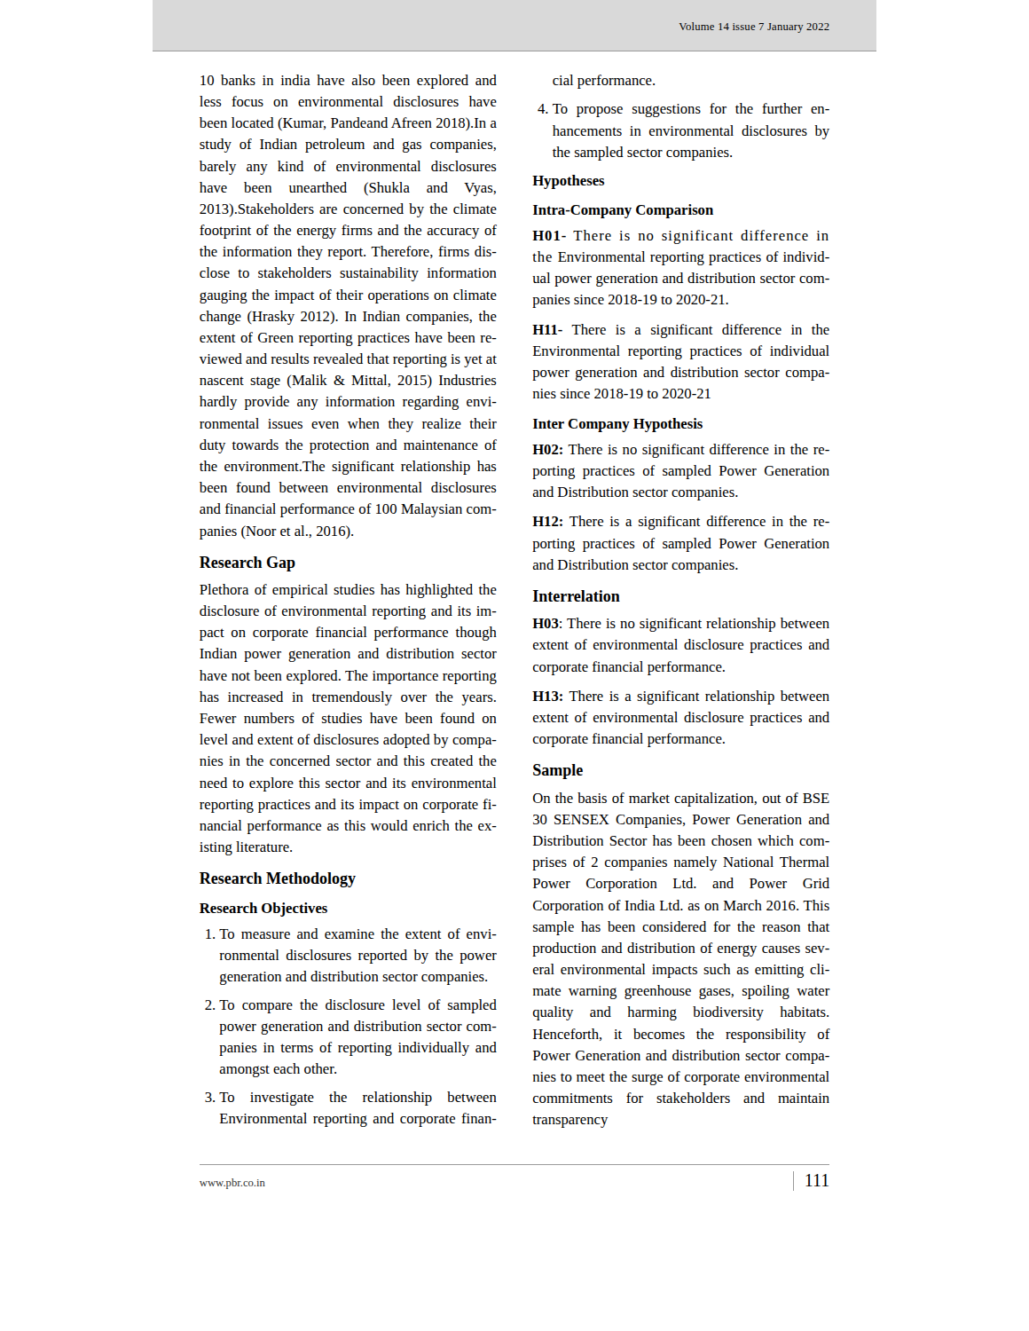Volume 14 issue 7 January 2022
10 banks in india have also been explored and less focus on environmental disclosures have been located (Kumar, Pandeand Afreen 2018).In a study of Indian petroleum and gas companies, barely any kind of environmental disclosures have been unearthed (Shukla and Vyas, 2013).Stakeholders are concerned by the climate footprint of the energy firms and the accuracy of the information they report. Therefore, firms disclose to stakeholders sustainability information gauging the impact of their operations on climate change (Hrasky 2012). In Indian companies, the extent of Green reporting practices have been reviewed and results revealed that reporting is yet at nascent stage (Malik & Mittal, 2015) Industries hardly provide any information regarding environmental issues even when they realize their duty towards the protection and maintenance of the environment.The significant relationship has been found between environmental disclosures and financial performance of 100 Malaysian companies (Noor et al., 2016).
Research Gap
Plethora of empirical studies has highlighted the disclosure of environmental reporting and its impact on corporate financial performance though Indian power generation and distribution sector have not been explored. The importance reporting has increased in tremendously over the years. Fewer numbers of studies have been found on level and extent of disclosures adopted by companies in the concerned sector and this created the need to explore this sector and its environmental reporting practices and its impact on corporate financial performance as this would enrich the existing literature.
Research Methodology
Research Objectives
To measure and examine the extent of environmental disclosures reported by the power generation and distribution sector companies.
To compare the disclosure level of sampled power generation and distribution sector companies in terms of reporting individually and amongst each other.
To investigate the relationship between Environmental reporting and corporate financial performance.
To propose suggestions for the further enhancements in environmental disclosures by the sampled sector companies.
Hypotheses
Intra-Company Comparison
H01- There is no significant difference in the Environmental reporting practices of individual power generation and distribution sector companies since 2018-19 to 2020-21.
H11- There is a significant difference in the Environmental reporting practices of individual power generation and distribution sector companies since 2018-19 to 2020-21
Inter Company Hypothesis
H02: There is no significant difference in the reporting practices of sampled Power Generation and Distribution sector companies.
H12: There is a significant difference in the reporting practices of sampled Power Generation and Distribution sector companies.
Interrelation
H03: There is no significant relationship between extent of environmental disclosure practices and corporate financial performance.
H13: There is a significant relationship between extent of environmental disclosure practices and corporate financial performance.
Sample
On the basis of market capitalization, out of BSE 30 SENSEX Companies, Power Generation and Distribution Sector has been chosen which comprises of 2 companies namely National Thermal Power Corporation Ltd. and Power Grid Corporation of India Ltd. as on March 2016. This sample has been considered for the reason that production and distribution of energy causes several environmental impacts such as emitting climate warning greenhouse gases, spoiling water quality and harming biodiversity habitats. Henceforth, it becomes the responsibility of Power Generation and distribution sector companies to meet the surge of corporate environmental commitments for stakeholders and maintain transparency
www.pbr.co.in 111